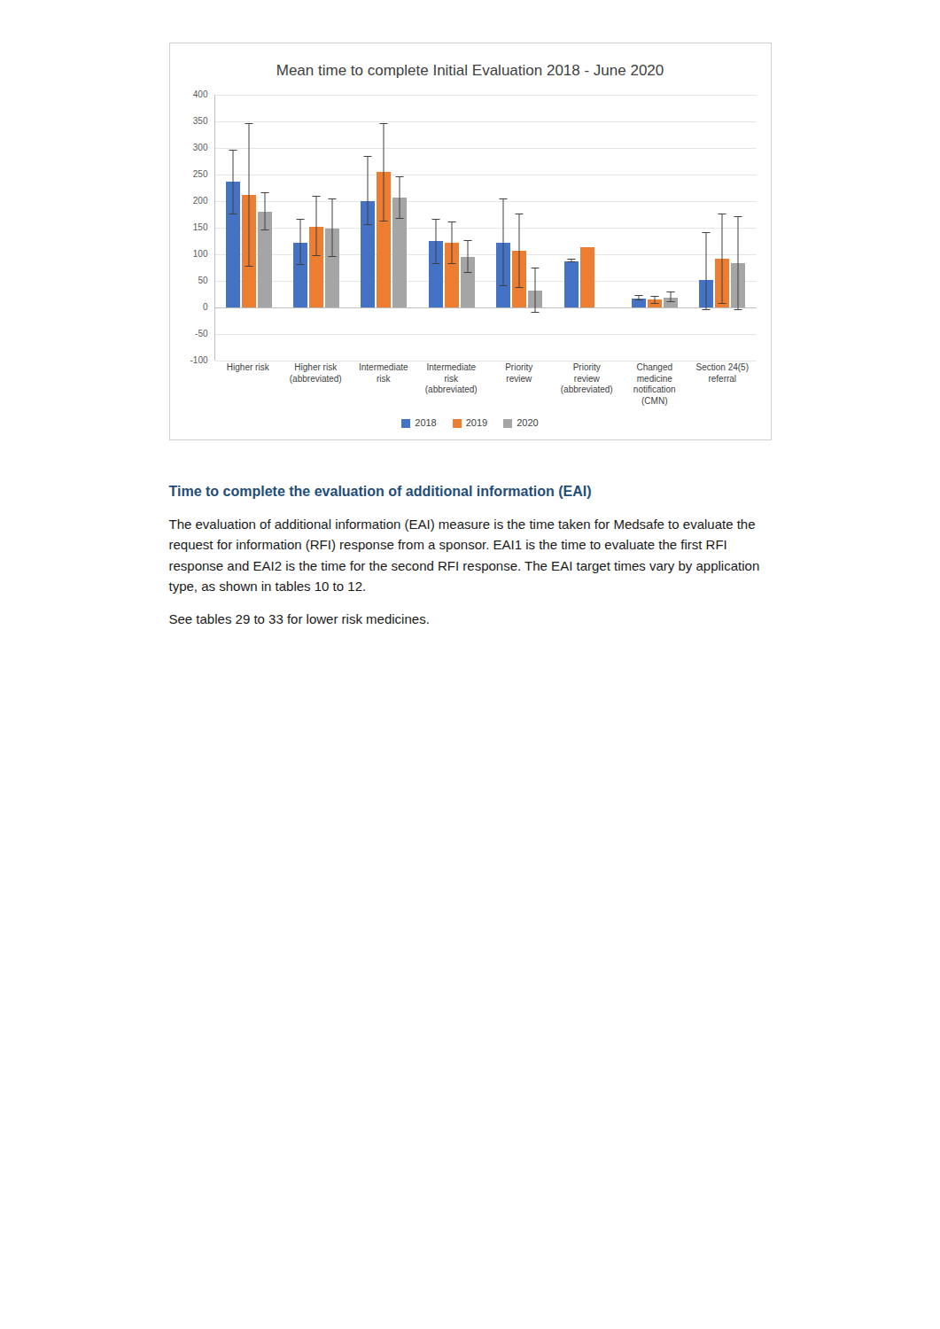Mean time to complete Initial Evaluation 2018 - June 2020
400 350 300 250 200 150 100 50 0 -50 -100
Higher risk
Higher risk
(abbreviated)
Intermediate
risk
Intermediate
risk
(abbreviated)
Priority
review
Priority
review
(abbreviated)
Changed
medicine
notification
(CMN)
Section 24(5)
referral
2018 2019 2020
Time to complete the evaluation of additional information (EAI)
The evaluation of additional information (EAI) measure is the time taken for Medsafe to evaluate the request for information (RFI) response from a sponsor. EAI1 is the time to evaluate the first RFI response and EAI2 is the time for the second RFI response. The EAI target times vary by application type, as shown in tables 10 to 12.
See tables 29 to 33 for lower risk medicines.